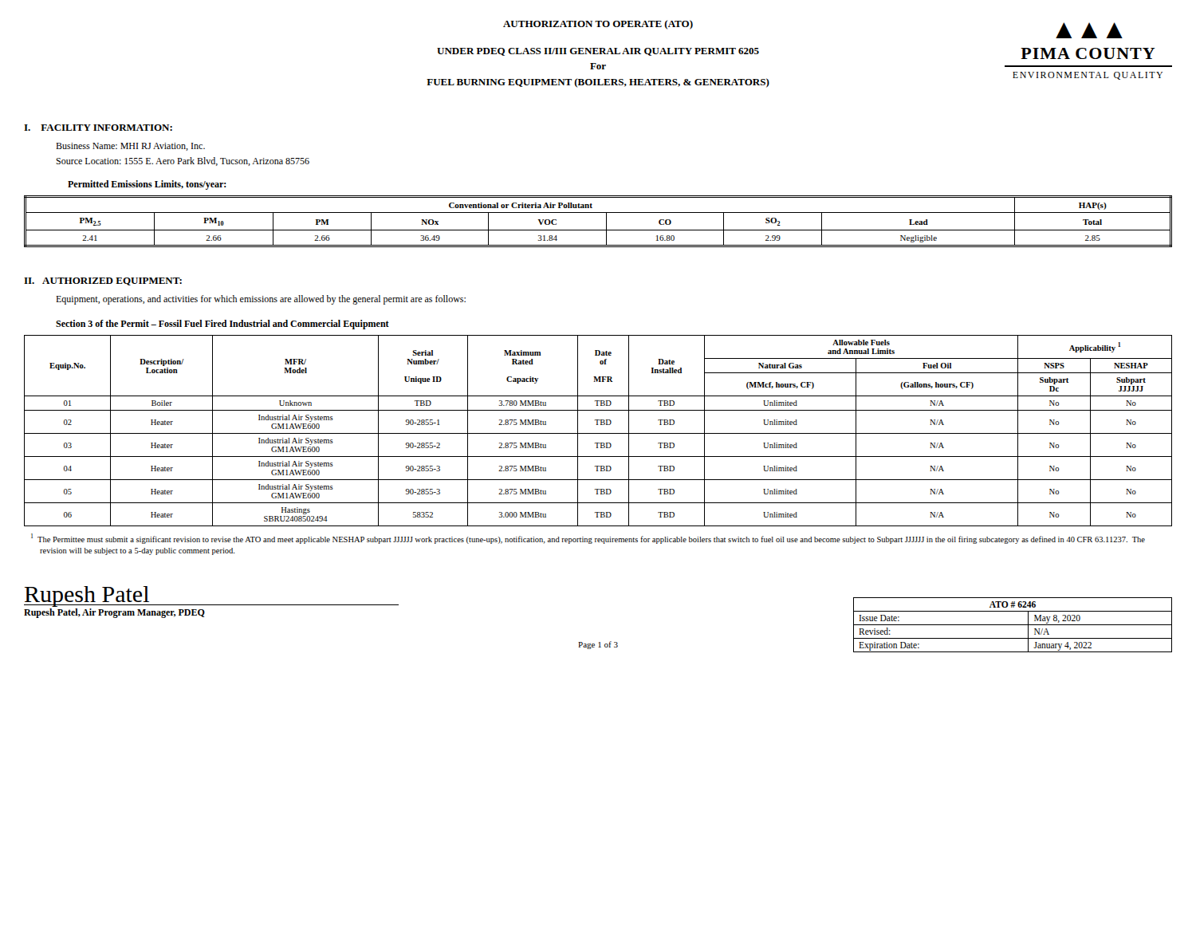▲▲▲
PIMA COUNTY ENVIRONMENTAL QUALITY
AUTHORIZATION TO OPERATE (ATO)
UNDER PDEQ CLASS II/III GENERAL AIR QUALITY PERMIT 6205
For
FUEL BURNING EQUIPMENT (BOILERS, HEATERS, & GENERATORS)
I. FACILITY INFORMATION:
Business Name: MHI RJ Aviation, Inc.
Source Location: 1555 E. Aero Park Blvd, Tucson, Arizona 85756
Permitted Emissions Limits, tons/year:
| Conventional or Criteria Air Pollutant | HAP(s) |
| --- | --- |
| PM 2.5 | PM 10 | PM | NOx | VOC | CO | SO 2 | Lead | Total |
| 2.41 | 2.66 | 2.66 | 36.49 | 31.84 | 16.80 | 2.99 | Negligible | 2.85 |
II. AUTHORIZED EQUIPMENT:
Equipment, operations, and activities for which emissions are allowed by the general permit are as follows:
Section 3 of the Permit – Fossil Fuel Fired Industrial and Commercial Equipment
| Equip.No. | Description/ Location | MFR/ Model | Serial Number/ Unique ID | Maximum Rated Capacity | Date of MFR | Date Installed | Allowable Fuels and Annual Limits | Applicability 1 |
| --- | --- | --- | --- | --- | --- | --- | --- | --- |
| Natural Gas | Fuel Oil | NSPS | NESHAP |
| (MMcf, hours, CF) | (Gallons, hours, CF) | Subpart Dc | Subpart JJJJJJ |
| 01 | Boiler | Unknown | TBD | 3.780 MMBtu | TBD | TBD | Unlimited | N/A | No | No |
| 02 | Heater | Industrial Air Systems GM1AWE600 | 90-2855-1 | 2.875 MMBtu | TBD | TBD | Unlimited | N/A | No | No |
| 03 | Heater | Industrial Air Systems GM1AWE600 | 90-2855-2 | 2.875 MMBtu | TBD | TBD | Unlimited | N/A | No | No |
| 04 | Heater | Industrial Air Systems GM1AWE600 | 90-2855-3 | 2.875 MMBtu | TBD | TBD | Unlimited | N/A | No | No |
| 05 | Heater | Industrial Air Systems GM1AWE600 | 90-2855-3 | 2.875 MMBtu | TBD | TBD | Unlimited | N/A | No | No |
| 06 | Heater | Hastings SBRU2408502494 | 58352 | 3.000 MMBtu | TBD | TBD | Unlimited | N/A | No | No |
1 The Permittee must submit a significant revision to revise the ATO and meet applicable NESHAP subpart JJJJJJ work practices (tune-ups), notification, and reporting requirements for applicable boilers that switch to fuel oil use and become subject to Subpart JJJJJJ in the oil firing subcategory as defined in 40 CFR 63.11237. The revision will be subject to a 5-day public comment period.
Rupesh Patel
Rupesh Patel, Air Program Manager, PDEQ
Page 1 of 3
| ATO # 6246 |
| --- |
| Issue Date: | May 8, 2020 |
| Revised: | N/A |
| Expiration Date: | January 4, 2022 |